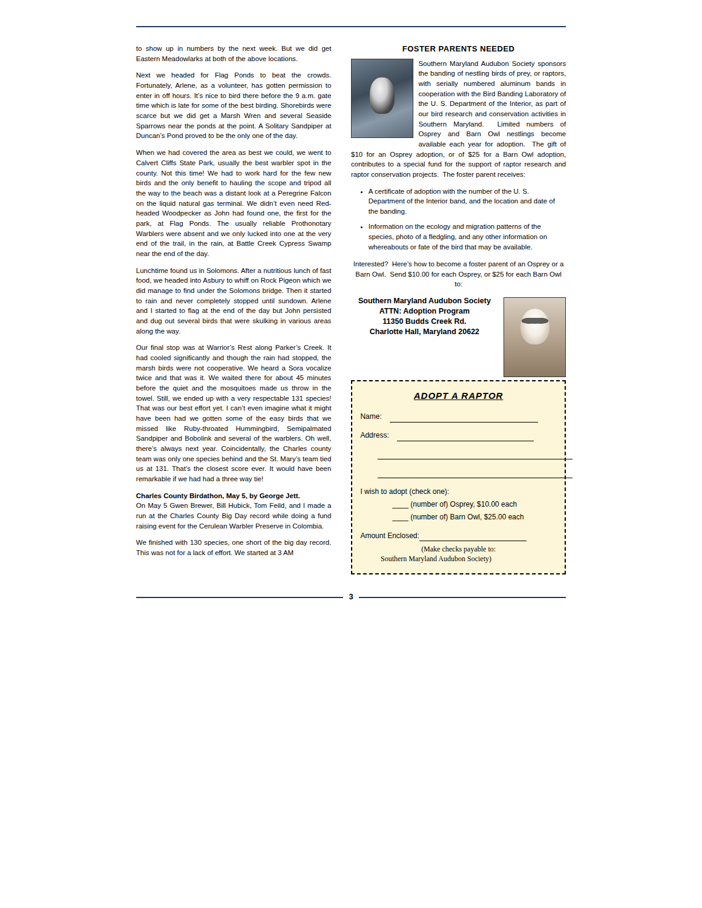to show up in numbers by the next week. But we did get Eastern Meadowlarks at both of the above locations.
Next we headed for Flag Ponds to beat the crowds. Fortunately, Arlene, as a volunteer, has gotten permission to enter in off hours. It’s nice to bird there before the 9 a.m. gate time which is late for some of the best birding. Shorebirds were scarce but we did get a Marsh Wren and several Seaside Sparrows near the ponds at the point. A Solitary Sandpiper at Duncan’s Pond proved to be the only one of the day.
When we had covered the area as best we could, we went to Calvert Cliffs State Park, usually the best warbler spot in the county. Not this time! We had to work hard for the few new birds and the only benefit to hauling the scope and tripod all the way to the beach was a distant look at a Peregrine Falcon on the liquid natural gas terminal. We didn’t even need Red-headed Woodpecker as John had found one, the first for the park, at Flag Ponds. The usually reliable Prothonotary Warblers were absent and we only lucked into one at the very end of the trail, in the rain, at Battle Creek Cypress Swamp near the end of the day.
Lunchtime found us in Solomons. After a nutritious lunch of fast food, we headed into Asbury to whiff on Rock Pigeon which we did manage to find under the Solomons bridge. Then it started to rain and never completely stopped until sundown. Arlene and I started to flag at the end of the day but John persisted and dug out several birds that were skulking in various areas along the way.
Our final stop was at Warrior’s Rest along Parker’s Creek. It had cooled significantly and though the rain had stopped, the marsh birds were not cooperative. We heard a Sora vocalize twice and that was it. We waited there for about 45 minutes before the quiet and the mosquitoes made us throw in the towel. Still, we ended up with a very respectable 131 species! That was our best effort yet. I can’t even imagine what it might have been had we gotten some of the easy birds that we missed like Ruby-throated Hummingbird, Semipalmated Sandpiper and Bobolink and several of the warblers. Oh well, there’s always next year. Coincidentally, the Charles county team was only one species behind and the St. Mary’s team tied us at 131. That’s the closest score ever. It would have been remarkable if we had had a three way tie!
Charles County Birdathon, May 5, by George Jett.
On May 5 Gwen Brewer, Bill Hubick, Tom Feild, and I made a run at the Charles County Big Day record while doing a fund raising event for the Cerulean Warbler Preserve in Colombia.
We finished with 130 species, one short of the big day record. This was not for a lack of effort. We started at 3 AM
FOSTER PARENTS NEEDED
Southern Maryland Audubon Society sponsors the banding of nestling birds of prey, or raptors, with serially numbered aluminum bands in cooperation with the Bird Banding Laboratory of the U. S. Department of the Interior, as part of our bird research and conservation activities in Southern Maryland. Limited numbers of Osprey and Barn Owl nestlings become available each year for adoption. The gift of $10 for an Osprey adoption, or of $25 for a Barn Owl adoption, contributes to a special fund for the support of raptor research and raptor conservation projects. The foster parent receives:
A certificate of adoption with the number of the U. S. Department of the Interior band, and the location and date of the banding.
Information on the ecology and migration patterns of the species, photo of a fledgling, and any other information on whereabouts or fate of the bird that may be available.
Interested? Here’s how to become a foster parent of an Osprey or a Barn Owl. Send $10.00 for each Osprey, or $25 for each Barn Owl to:
Southern Maryland Audubon Society
ATTN: Adoption Program
11350 Budds Creek Rd.
Charlotte Hall, Maryland 20622
ADOPT A RAPTOR
Name:
Address:
I wish to adopt (check one): ____ (number of) Osprey, $10.00 each ____ (number of) Barn Owl, $25.00 each
Amount Enclosed:
(Make checks payable to: Southern Maryland Audubon Society)
3